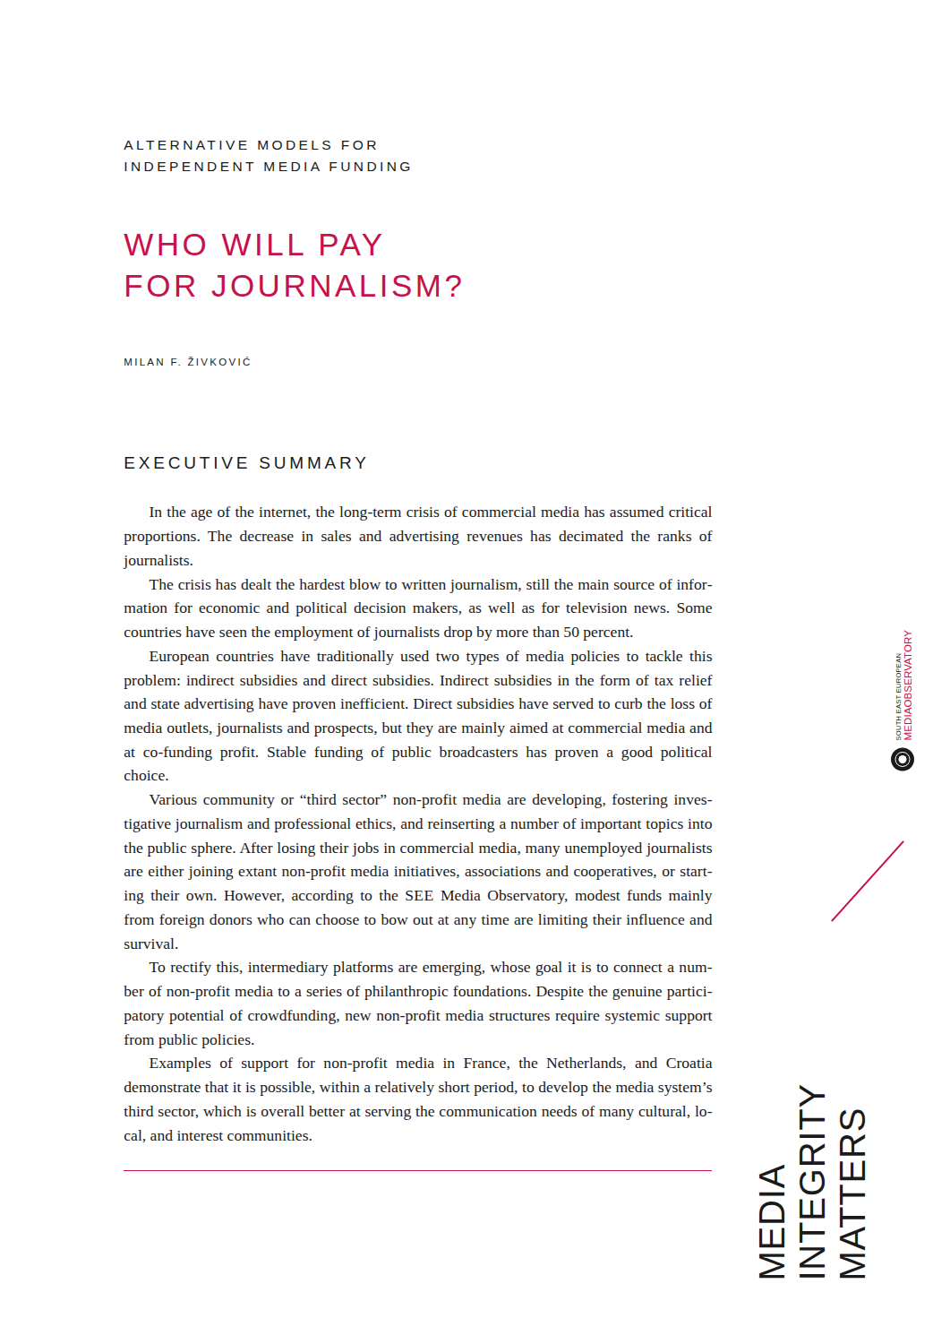Alternative models for
independent media funding
Who will pay
for journalism?
Milan F. Živković
Executive summary
In the age of the internet, the long-term crisis of commercial media has assumed critical proportions. The decrease in sales and advertising revenues has decimated the ranks of journalists.
The crisis has dealt the hardest blow to written journalism, still the main source of information for economic and political decision makers, as well as for television news. Some countries have seen the employment of journalists drop by more than 50 percent.
European countries have traditionally used two types of media policies to tackle this problem: indirect subsidies and direct subsidies. Indirect subsidies in the form of tax relief and state advertising have proven inefficient. Direct subsidies have served to curb the loss of media outlets, journalists and prospects, but they are mainly aimed at commercial media and at co-funding profit. Stable funding of public broadcasters has proven a good political choice.
Various community or “third sector” non-profit media are developing, fostering investigative journalism and professional ethics, and reinserting a number of important topics into the public sphere. After losing their jobs in commercial media, many unemployed journalists are either joining extant non-profit media initiatives, associations and cooperatives, or starting their own. However, according to the SEE Media Observatory, modest funds mainly from foreign donors who can choose to bow out at any time are limiting their influence and survival.
To rectify this, intermediary platforms are emerging, whose goal it is to connect a number of non-profit media to a series of philanthropic foundations. Despite the genuine participatory potential of crowdfunding, new non-profit media structures require systemic support from public policies.
Examples of support for non-profit media in France, the Netherlands, and Croatia demonstrate that it is possible, within a relatively short period, to develop the media system’s third sector, which is overall better at serving the communication needs of many cultural, local, and interest communities.
South East European MediaObservatory
Media Integrity Matters